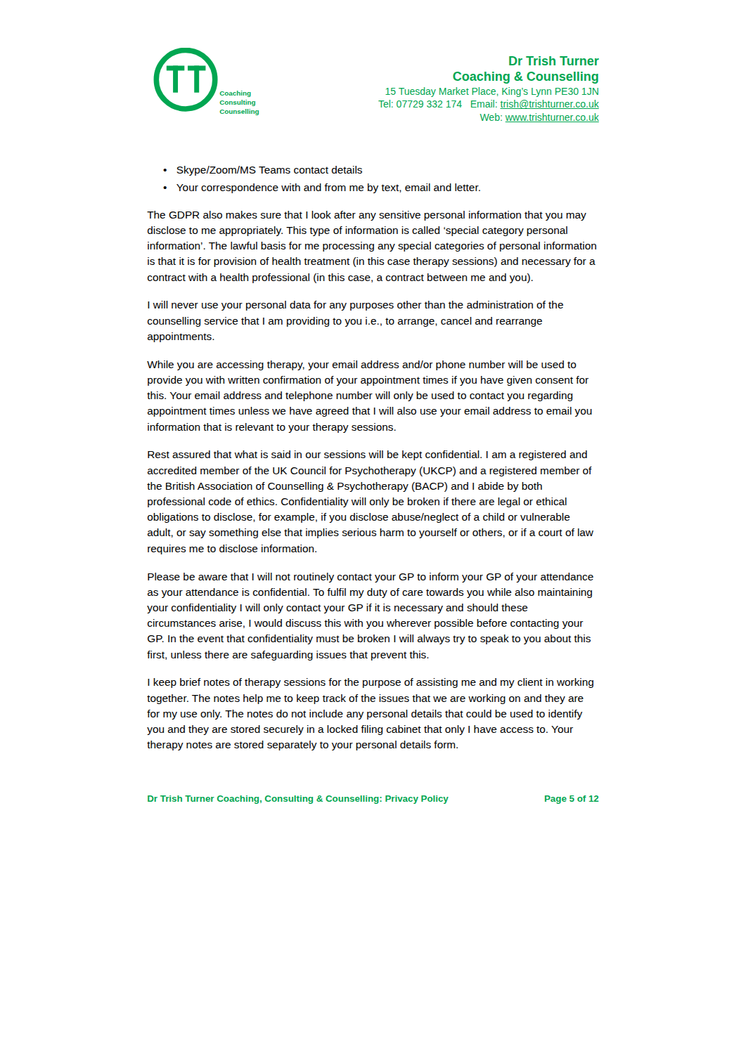Coaching Consulting Counselling
Dr Trish Turner
Coaching & Counselling
15 Tuesday Market Place, King’s Lynn PE30 1JN
Tel: 07729 332 174 Email: trish@trishturner.co.uk
Web: www.trishturner.co.uk
Skype/Zoom/MS Teams contact details
Your correspondence with and from me by text, email and letter.
The GDPR also makes sure that I look after any sensitive personal information that you may disclose to me appropriately. This type of information is called ‘special category personal information’. The lawful basis for me processing any special categories of personal information is that it is for provision of health treatment (in this case therapy sessions) and necessary for a contract with a health professional (in this case, a contract between me and you).
I will never use your personal data for any purposes other than the administration of the counselling service that I am providing to you i.e., to arrange, cancel and rearrange appointments.
While you are accessing therapy, your email address and/or phone number will be used to provide you with written confirmation of your appointment times if you have given consent for this. Your email address and telephone number will only be used to contact you regarding appointment times unless we have agreed that I will also use your email address to email you information that is relevant to your therapy sessions.
Rest assured that what is said in our sessions will be kept confidential. I am a registered and accredited member of the UK Council for Psychotherapy (UKCP) and a registered member of the British Association of Counselling & Psychotherapy (BACP) and I abide by both professional code of ethics. Confidentiality will only be broken if there are legal or ethical obligations to disclose, for example, if you disclose abuse/neglect of a child or vulnerable adult, or say something else that implies serious harm to yourself or others, or if a court of law requires me to disclose information.
Please be aware that I will not routinely contact your GP to inform your GP of your attendance as your attendance is confidential. To fulfil my duty of care towards you while also maintaining your confidentiality I will only contact your GP if it is necessary and should these circumstances arise, I would discuss this with you wherever possible before contacting your GP. In the event that confidentiality must be broken I will always try to speak to you about this first, unless there are safeguarding issues that prevent this.
I keep brief notes of therapy sessions for the purpose of assisting me and my client in working together. The notes help me to keep track of the issues that we are working on and they are for my use only. The notes do not include any personal details that could be used to identify you and they are stored securely in a locked filing cabinet that only I have access to. Your therapy notes are stored separately to your personal details form.
Dr Trish Turner Coaching, Consulting & Counselling: Privacy Policy Page 5 of 12